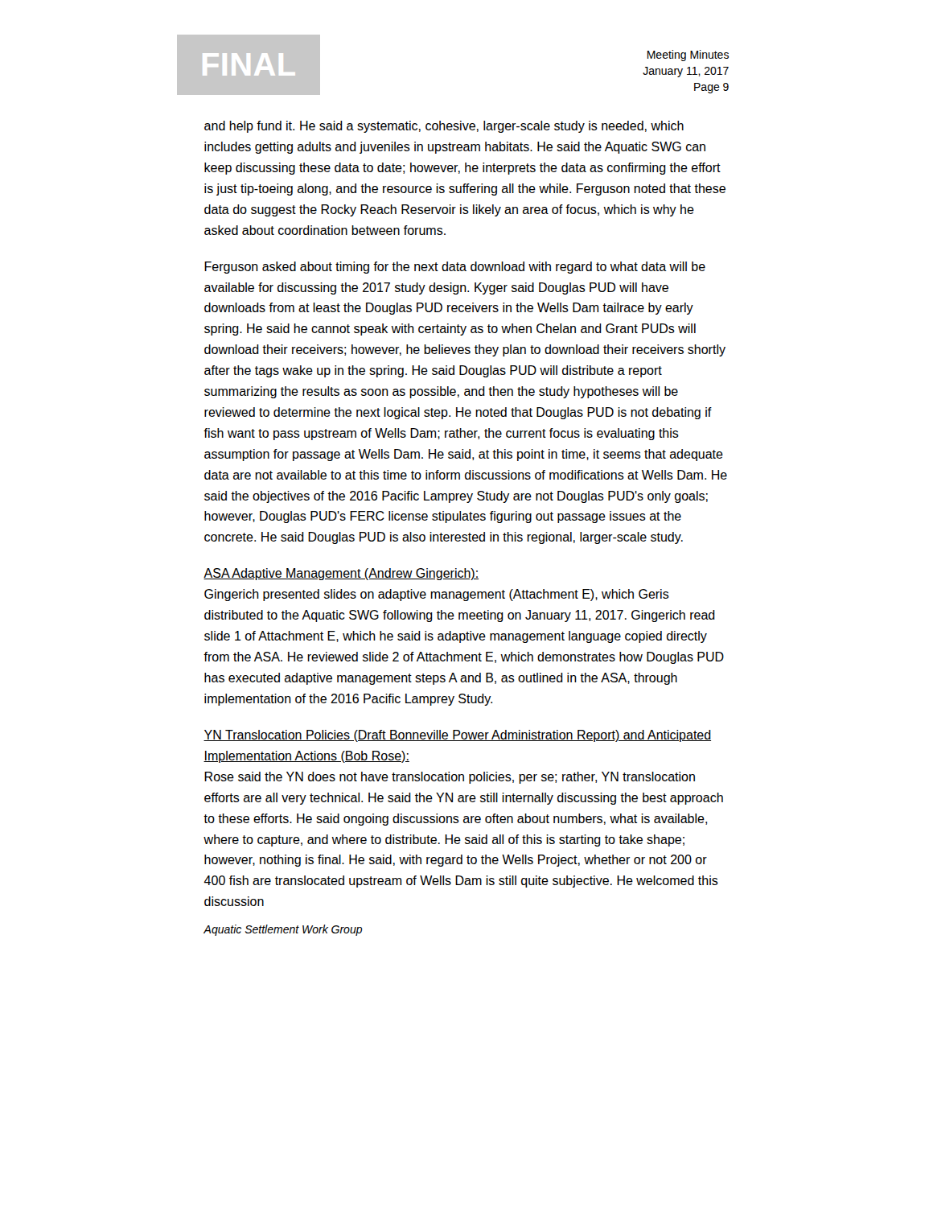FINAL
Meeting Minutes
January 11, 2017
Page 9
and help fund it. He said a systematic, cohesive, larger-scale study is needed, which includes getting adults and juveniles in upstream habitats. He said the Aquatic SWG can keep discussing these data to date; however, he interprets the data as confirming the effort is just tip-toeing along, and the resource is suffering all the while. Ferguson noted that these data do suggest the Rocky Reach Reservoir is likely an area of focus, which is why he asked about coordination between forums.
Ferguson asked about timing for the next data download with regard to what data will be available for discussing the 2017 study design. Kyger said Douglas PUD will have downloads from at least the Douglas PUD receivers in the Wells Dam tailrace by early spring. He said he cannot speak with certainty as to when Chelan and Grant PUDs will download their receivers; however, he believes they plan to download their receivers shortly after the tags wake up in the spring. He said Douglas PUD will distribute a report summarizing the results as soon as possible, and then the study hypotheses will be reviewed to determine the next logical step. He noted that Douglas PUD is not debating if fish want to pass upstream of Wells Dam; rather, the current focus is evaluating this assumption for passage at Wells Dam. He said, at this point in time, it seems that adequate data are not available to at this time to inform discussions of modifications at Wells Dam. He said the objectives of the 2016 Pacific Lamprey Study are not Douglas PUD's only goals; however, Douglas PUD's FERC license stipulates figuring out passage issues at the concrete. He said Douglas PUD is also interested in this regional, larger-scale study.
ASA Adaptive Management (Andrew Gingerich):
Gingerich presented slides on adaptive management (Attachment E), which Geris distributed to the Aquatic SWG following the meeting on January 11, 2017. Gingerich read slide 1 of Attachment E, which he said is adaptive management language copied directly from the ASA. He reviewed slide 2 of Attachment E, which demonstrates how Douglas PUD has executed adaptive management steps A and B, as outlined in the ASA, through implementation of the 2016 Pacific Lamprey Study.
YN Translocation Policies (Draft Bonneville Power Administration Report) and Anticipated Implementation Actions (Bob Rose):
Rose said the YN does not have translocation policies, per se; rather, YN translocation efforts are all very technical. He said the YN are still internally discussing the best approach to these efforts. He said ongoing discussions are often about numbers, what is available, where to capture, and where to distribute. He said all of this is starting to take shape; however, nothing is final. He said, with regard to the Wells Project, whether or not 200 or 400 fish are translocated upstream of Wells Dam is still quite subjective. He welcomed this discussion
Aquatic Settlement Work Group